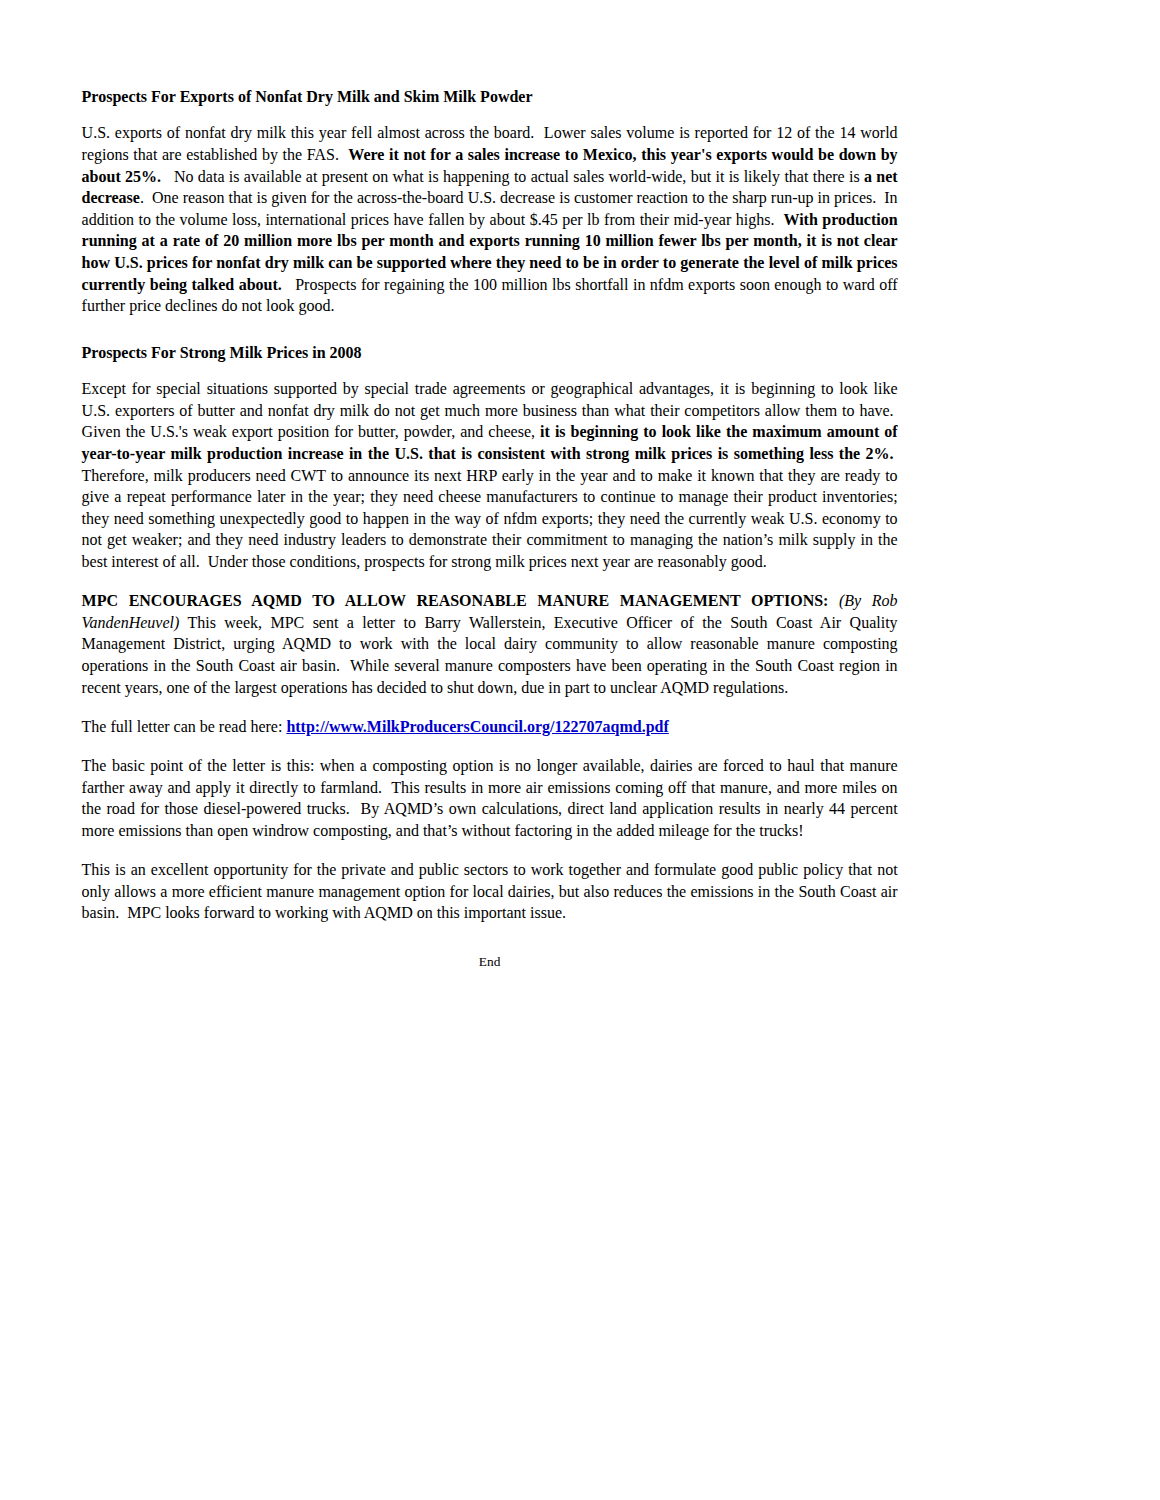Prospects For Exports of Nonfat Dry Milk and Skim Milk Powder
U.S. exports of nonfat dry milk this year fell almost across the board. Lower sales volume is reported for 12 of the 14 world regions that are established by the FAS. Were it not for a sales increase to Mexico, this year's exports would be down by about 25%. No data is available at present on what is happening to actual sales world-wide, but it is likely that there is a net decrease. One reason that is given for the across-the-board U.S. decrease is customer reaction to the sharp run-up in prices. In addition to the volume loss, international prices have fallen by about $.45 per lb from their mid-year highs. With production running at a rate of 20 million more lbs per month and exports running 10 million fewer lbs per month, it is not clear how U.S. prices for nonfat dry milk can be supported where they need to be in order to generate the level of milk prices currently being talked about. Prospects for regaining the 100 million lbs shortfall in nfdm exports soon enough to ward off further price declines do not look good.
Prospects For Strong Milk Prices in 2008
Except for special situations supported by special trade agreements or geographical advantages, it is beginning to look like U.S. exporters of butter and nonfat dry milk do not get much more business than what their competitors allow them to have. Given the U.S.'s weak export position for butter, powder, and cheese, it is beginning to look like the maximum amount of year-to-year milk production increase in the U.S. that is consistent with strong milk prices is something less the 2%. Therefore, milk producers need CWT to announce its next HRP early in the year and to make it known that they are ready to give a repeat performance later in the year; they need cheese manufacturers to continue to manage their product inventories; they need something unexpectedly good to happen in the way of nfdm exports; they need the currently weak U.S. economy to not get weaker; and they need industry leaders to demonstrate their commitment to managing the nation’s milk supply in the best interest of all. Under those conditions, prospects for strong milk prices next year are reasonably good.
MPC ENCOURAGES AQMD TO ALLOW REASONABLE MANURE MANAGEMENT OPTIONS: (By Rob VandenHeuvel) This week, MPC sent a letter to Barry Wallerstein, Executive Officer of the South Coast Air Quality Management District, urging AQMD to work with the local dairy community to allow reasonable manure composting operations in the South Coast air basin. While several manure composters have been operating in the South Coast region in recent years, one of the largest operations has decided to shut down, due in part to unclear AQMD regulations.
The full letter can be read here: http://www.MilkProducersCouncil.org/122707aqmd.pdf
The basic point of the letter is this: when a composting option is no longer available, dairies are forced to haul that manure farther away and apply it directly to farmland. This results in more air emissions coming off that manure, and more miles on the road for those diesel-powered trucks. By AQMD’s own calculations, direct land application results in nearly 44 percent more emissions than open windrow composting, and that’s without factoring in the added mileage for the trucks!
This is an excellent opportunity for the private and public sectors to work together and formulate good public policy that not only allows a more efficient manure management option for local dairies, but also reduces the emissions in the South Coast air basin. MPC looks forward to working with AQMD on this important issue.
End